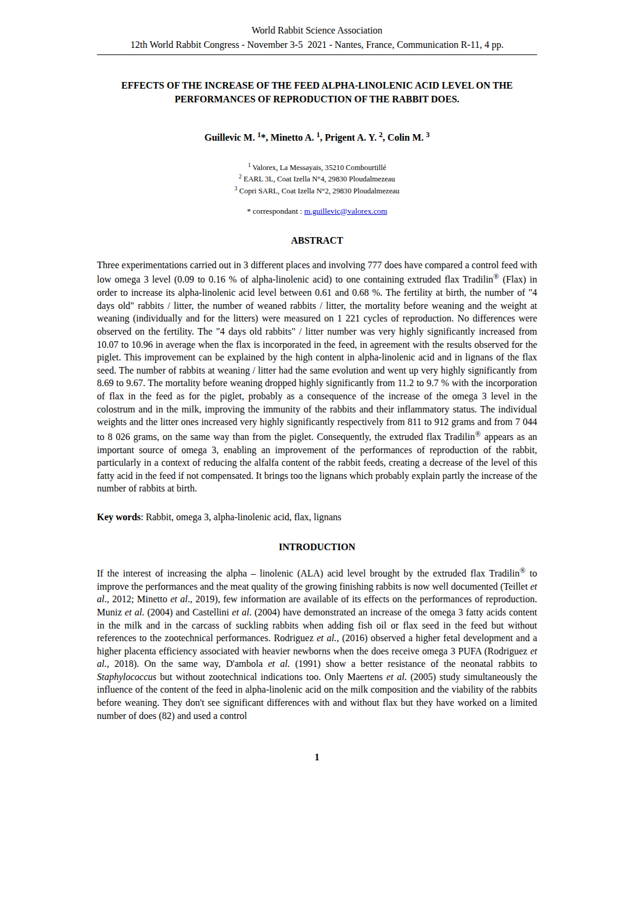World Rabbit Science Association
12th World Rabbit Congress - November 3-5 2021 - Nantes, France, Communication R-11, 4 pp.
Effects of the increase of the feed alpha-linolenic acid level on the performances of reproduction of the rabbit does.
Guillevic M. 1*, Minetto A. 1, Prigent A. Y. 2, Colin M. 3
1 Valorex, La Messayais, 35210 Combourtillé
2 EARL 3L, Coat Izella N°4, 29830 Ploudalmezeau
3 Copri SARL, Coat Izella N°2, 29830 Ploudalmezeau
* correspondant : m.guillevic@valorex.com
Abstract
Three experimentations carried out in 3 different places and involving 777 does have compared a control feed with low omega 3 level (0.09 to 0.16 % of alpha-linolenic acid) to one containing extruded flax Tradilin® (Flax) in order to increase its alpha-linolenic acid level between 0.61 and 0.68 %. The fertility at birth, the number of "4 days old" rabbits / litter, the number of weaned rabbits / litter, the mortality before weaning and the weight at weaning (individually and for the litters) were measured on 1 221 cycles of reproduction. No differences were observed on the fertility. The "4 days old rabbits" / litter number was very highly significantly increased from 10.07 to 10.96 in average when the flax is incorporated in the feed, in agreement with the results observed for the piglet. This improvement can be explained by the high content in alpha-linolenic acid and in lignans of the flax seed. The number of rabbits at weaning / litter had the same evolution and went up very highly significantly from 8.69 to 9.67. The mortality before weaning dropped highly significantly from 11.2 to 9.7 % with the incorporation of flax in the feed as for the piglet, probably as a consequence of the increase of the omega 3 level in the colostrum and in the milk, improving the immunity of the rabbits and their inflammatory status. The individual weights and the litter ones increased very highly significantly respectively from 811 to 912 grams and from 7 044 to 8 026 grams, on the same way than from the piglet. Consequently, the extruded flax Tradilin® appears as an important source of omega 3, enabling an improvement of the performances of reproduction of the rabbit, particularly in a context of reducing the alfalfa content of the rabbit feeds, creating a decrease of the level of this fatty acid in the feed if not compensated. It brings too the lignans which probably explain partly the increase of the number of rabbits at birth.
Key words: Rabbit, omega 3, alpha-linolenic acid, flax, lignans
Introduction
If the interest of increasing the alpha – linolenic (ALA) acid level brought by the extruded flax Tradilin® to improve the performances and the meat quality of the growing finishing rabbits is now well documented (Teillet et al., 2012; Minetto et al., 2019), few information are available of its effects on the performances of reproduction. Muniz et al. (2004) and Castellini et al. (2004) have demonstrated an increase of the omega 3 fatty acids content in the milk and in the carcass of suckling rabbits when adding fish oil or flax seed in the feed but without references to the zootechnical performances. Rodriguez et al., (2016) observed a higher fetal development and a higher placenta efficiency associated with heavier newborns when the does receive omega 3 PUFA (Rodriguez et al., 2018). On the same way, D'ambola et al. (1991) show a better resistance of the neonatal rabbits to Staphylococcus but without zootechnical indications too. Only Maertens et al. (2005) study simultaneously the influence of the content of the feed in alpha-linolenic acid on the milk composition and the viability of the rabbits before weaning. They don't see significant differences with and without flax but they have worked on a limited number of does (82) and used a control
1